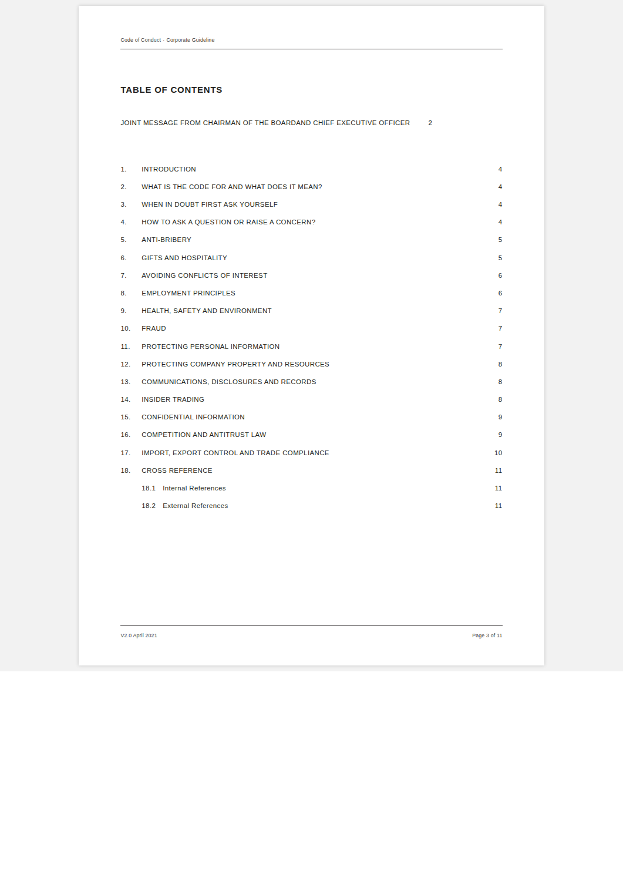Code of Conduct·Corporate Guideline
Table of Contents
Joint message from Chairman of the Board
and Chief Executive Officer 2
1. Introduction 4
2. What is the Code for and what does it mean? 4
3. When in doubt first ask yourself 4
4. How to ask a question or raise a concern? 4
5. Anti-bribery 5
6. Gifts and hospitality 5
7. Avoiding conflicts of interest 6
8. Employment principles 6
9. Health, safety and environment 7
10. Fraud 7
11. Protecting personal information 7
12. Protecting company property and resources 8
13. Communications, disclosures and records 8
14. Insider trading 8
15. Confidential information 9
16. Competition and antitrust law 9
17. Import, export control and trade compliance 10
18. Cross reference 11
18.1 Internal References 11
18.2 External References 11
V2.0 April 2021 Page 3 of 11